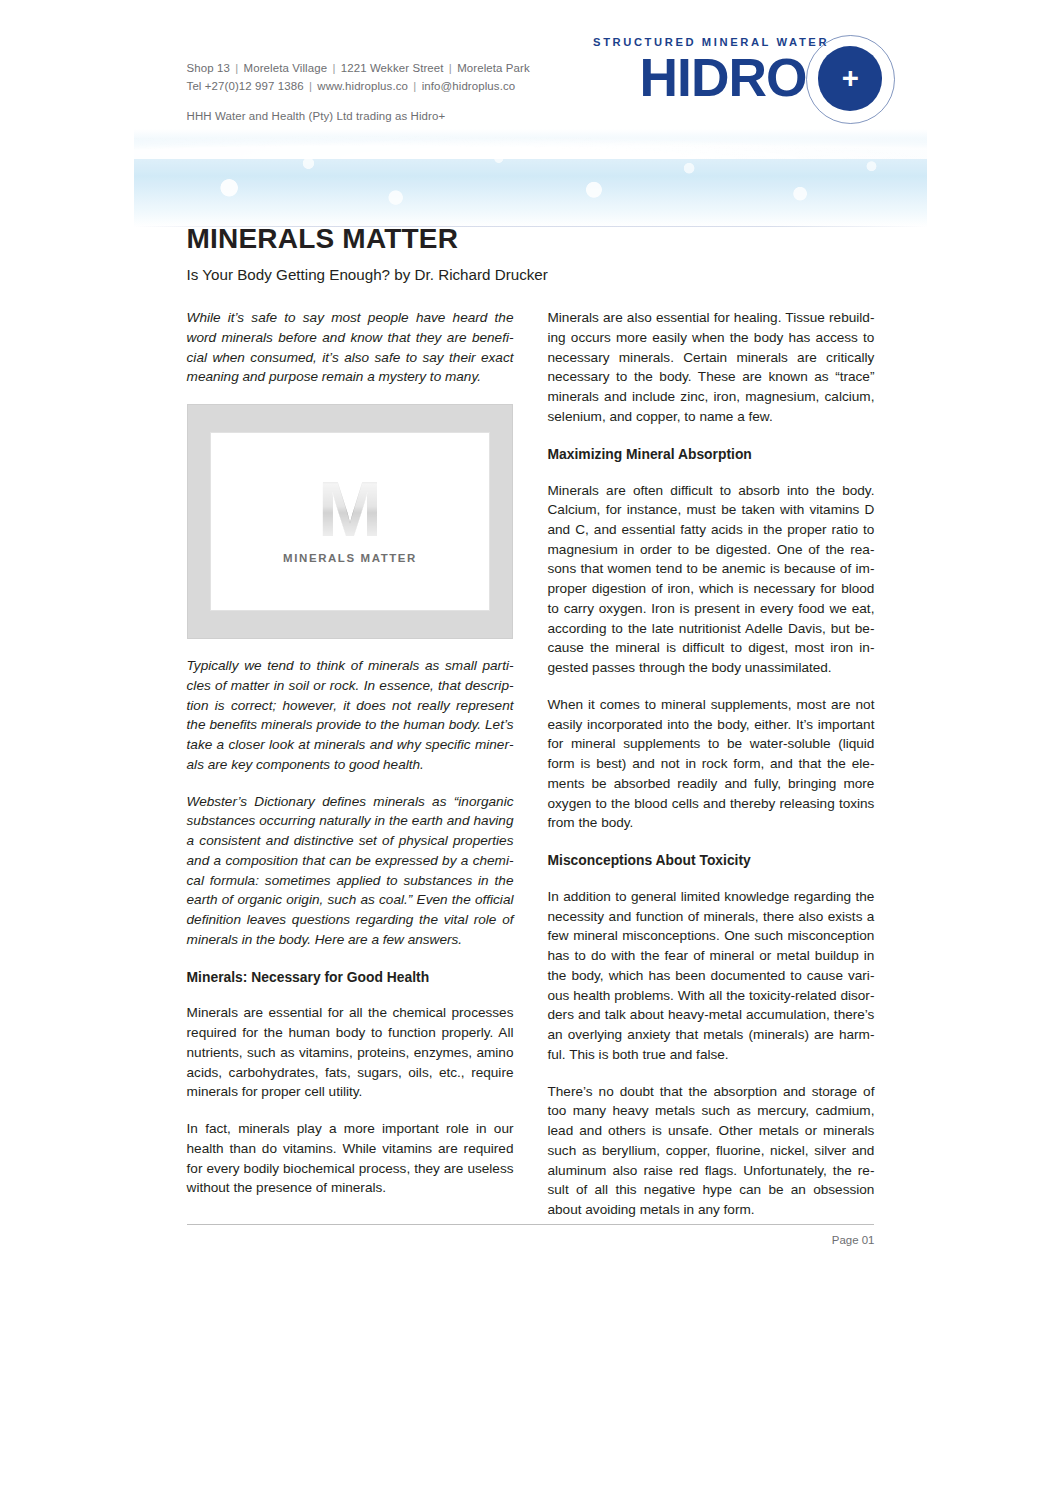Shop 13 | Moreleta Village | 1221 Wekker Street | Moreleta Park
Tel +27(0)12 997 1386 | www.hidroplus.co | info@hidroplus.co
HHH Water and Health (Pty) Ltd trading as Hidro+
Structured Mineral Water
HIDRO+
MINERALS MATTER
Is Your Body Getting Enough? by Dr. Richard Drucker
While it’s safe to say most people have heard the word minerals before and know that they are beneficial when consumed, it’s also safe to say their exact meaning and purpose remain a mystery to many.
M
Minerals Matter
Typically we tend to think of minerals as small particles of matter in soil or rock. In essence, that description is correct; however, it does not really represent the benefits minerals provide to the human body. Let’s take a closer look at minerals and why specific minerals are key components to good health.
Webster’s Dictionary defines minerals as “inorganic substances occurring naturally in the earth and having a consistent and distinctive set of physical properties and a composition that can be expressed by a chemical formula: sometimes applied to substances in the earth of organic origin, such as coal.” Even the official definition leaves questions regarding the vital role of minerals in the body. Here are a few answers.
Minerals: Necessary for Good Health
Minerals are essential for all the chemical processes required for the human body to function properly. All nutrients, such as vitamins, proteins, enzymes, amino acids, carbohydrates, fats, sugars, oils, etc., require minerals for proper cell utility.
In fact, minerals play a more important role in our health than do vitamins. While vitamins are required for every bodily biochemical process, they are useless without the presence of minerals.
Minerals are also essential for healing. Tissue rebuilding occurs more easily when the body has access to necessary minerals. Certain minerals are critically necessary to the body. These are known as “trace” minerals and include zinc, iron, magnesium, calcium, selenium, and copper, to name a few.
Maximizing Mineral Absorption
Minerals are often difficult to absorb into the body. Calcium, for instance, must be taken with vitamins D and C, and essential fatty acids in the proper ratio to magnesium in order to be digested. One of the reasons that women tend to be anemic is because of improper digestion of iron, which is necessary for blood to carry oxygen. Iron is present in every food we eat, according to the late nutritionist Adelle Davis, but because the mineral is difficult to digest, most iron ingested passes through the body unassimilated.
When it comes to mineral supplements, most are not easily incorporated into the body, either. It’s important for mineral supplements to be water-soluble (liquid form is best) and not in rock form, and that the elements be absorbed readily and fully, bringing more oxygen to the blood cells and thereby releasing toxins from the body.
Misconceptions About Toxicity
In addition to general limited knowledge regarding the necessity and function of minerals, there also exists a few mineral misconceptions. One such misconception has to do with the fear of mineral or metal buildup in the body, which has been documented to cause various health problems. With all the toxicity-related disorders and talk about heavy-metal accumulation, there’s an overlying anxiety that metals (minerals) are harmful. This is both true and false.
There’s no doubt that the absorption and storage of too many heavy metals such as mercury, cadmium, lead and others is unsafe. Other metals or minerals such as beryllium, copper, fluorine, nickel, silver and aluminum also raise red flags. Unfortunately, the result of all this negative hype can be an obsession about avoiding metals in any form.
Page 01